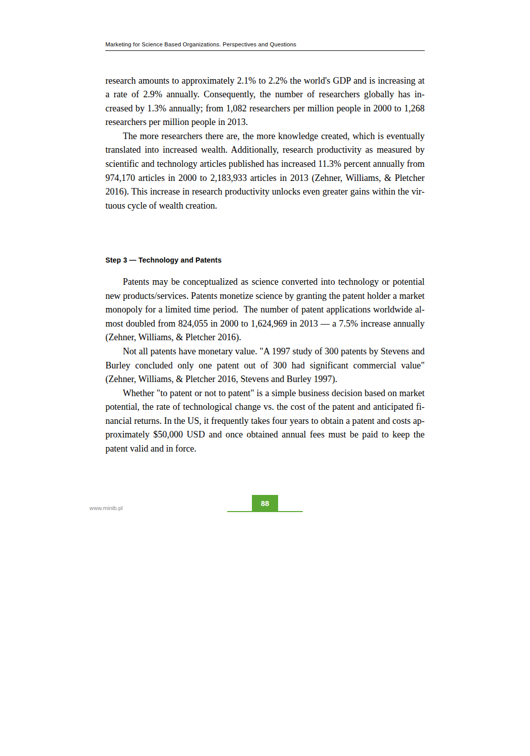Marketing for Science Based Organizations. Perspectives and Questions
research amounts to approximately 2.1% to 2.2% the world's GDP and is increasing at a rate of 2.9% annually. Consequently, the number of researchers globally has increased by 1.3% annually; from 1,082 researchers per million people in 2000 to 1,268 researchers per million people in 2013.
The more researchers there are, the more knowledge created, which is eventually translated into increased wealth. Additionally, research productivity as measured by scientific and technology articles published has increased 11.3% percent annually from 974,170 articles in 2000 to 2,183,933 articles in 2013 (Zehner, Williams, & Pletcher 2016). This increase in research productivity unlocks even greater gains within the virtuous cycle of wealth creation.
Step 3 — Technology and Patents
Patents may be conceptualized as science converted into technology or potential new products/services. Patents monetize science by granting the patent holder a market monopoly for a limited time period. The number of patent applications worldwide almost doubled from 824,055 in 2000 to 1,624,969 in 2013 — a 7.5% increase annually (Zehner, Williams, & Pletcher 2016).
Not all patents have monetary value. "A 1997 study of 300 patents by Stevens and Burley concluded only one patent out of 300 had significant commercial value" (Zehner, Williams, & Pletcher 2016, Stevens and Burley 1997).
Whether "to patent or not to patent" is a simple business decision based on market potential, the rate of technological change vs. the cost of the patent and anticipated financial returns. In the US, it frequently takes four years to obtain a patent and costs approximately $50,000 USD and once obtained annual fees must be paid to keep the patent valid and in force.
www.minib.pl
88